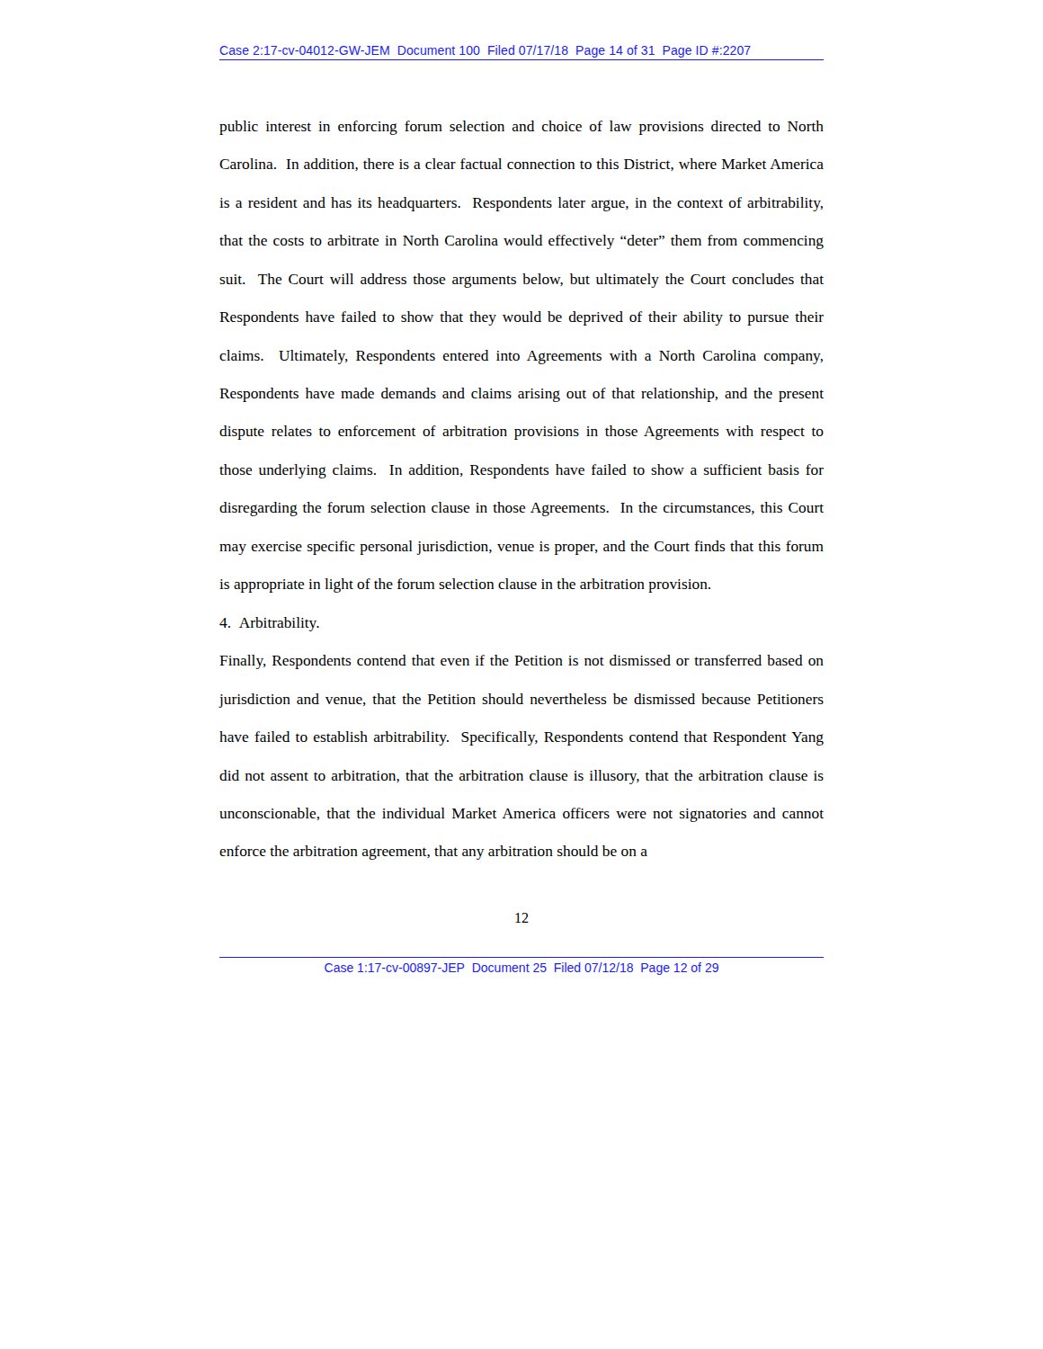Case 2:17-cv-04012-GW-JEM Document 100 Filed 07/17/18 Page 14 of 31 Page ID #:2207
public interest in enforcing forum selection and choice of law provisions directed to North Carolina. In addition, there is a clear factual connection to this District, where Market America is a resident and has its headquarters. Respondents later argue, in the context of arbitrability, that the costs to arbitrate in North Carolina would effectively “deter” them from commencing suit. The Court will address those arguments below, but ultimately the Court concludes that Respondents have failed to show that they would be deprived of their ability to pursue their claims. Ultimately, Respondents entered into Agreements with a North Carolina company, Respondents have made demands and claims arising out of that relationship, and the present dispute relates to enforcement of arbitration provisions in those Agreements with respect to those underlying claims. In addition, Respondents have failed to show a sufficient basis for disregarding the forum selection clause in those Agreements. In the circumstances, this Court may exercise specific personal jurisdiction, venue is proper, and the Court finds that this forum is appropriate in light of the forum selection clause in the arbitration provision.
4. Arbitrability.
Finally, Respondents contend that even if the Petition is not dismissed or transferred based on jurisdiction and venue, that the Petition should nevertheless be dismissed because Petitioners have failed to establish arbitrability. Specifically, Respondents contend that Respondent Yang did not assent to arbitration, that the arbitration clause is illusory, that the arbitration clause is unconscionable, that the individual Market America officers were not signatories and cannot enforce the arbitration agreement, that any arbitration should be on a
12
Case 1:17-cv-00897-JEP Document 25 Filed 07/12/18 Page 12 of 29